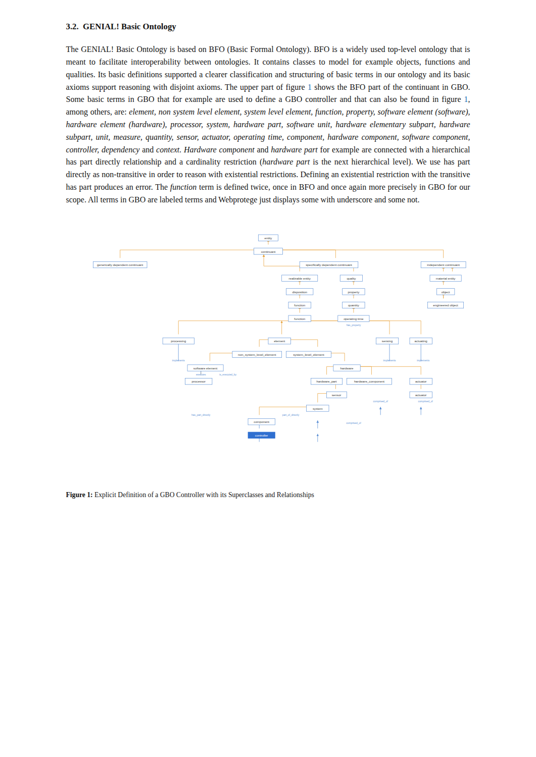3.2. GENIAL! Basic Ontology
The GENIAL! Basic Ontology is based on BFO (Basic Formal Ontology). BFO is a widely used top-level ontology that is meant to facilitate interoperability between ontologies. It contains classes to model for example objects, functions and qualities. Its basic definitions supported a clearer classification and structuring of basic terms in our ontology and its basic axioms support reasoning with disjoint axioms. The upper part of figure 1 shows the BFO part of the continuant in GBO. Some basic terms in GBO that for example are used to define a GBO controller and that can also be found in figure 1, among others, are: element, non system level element, system level element, function, property, software element (software), hardware element (hardware), processor, system, hardware part, software unit, hardware elementary subpart, hardware subpart, unit, measure, quantity, sensor, actuator, operating time, component, hardware component, software component, controller, dependency and context. Hardware component and hardware part for example are connected with a hierarchical has part directly relationship and a cardinality restriction (hardware part is the next hierarchical level). We use has part directly as non-transitive in order to reason with existential restrictions. Defining an existential restriction with the transitive has part produces an error. The function term is defined twice, once in BFO and once again more precisely in GBO for our scope. All terms in GBO are labeled terms and Webprotege just displays some with underscore and some not.
entity continuant generically dependent continuant specifically dependent continuant independent continuant realizable entity quality material entity disposition property object function quantity engineered object function operating time processing element sensing actuating non_system_level_element system_level_element software element hardware processor hardware_part hardware_component actuator sensor actuator system component controller implements implements implements executes is_executed_by comprised_of comprised_of has_part_directly part_of_directly comprised_of has_property
Figure 1: Explicit Definition of a GBO Controller with its Superclasses and Relationships